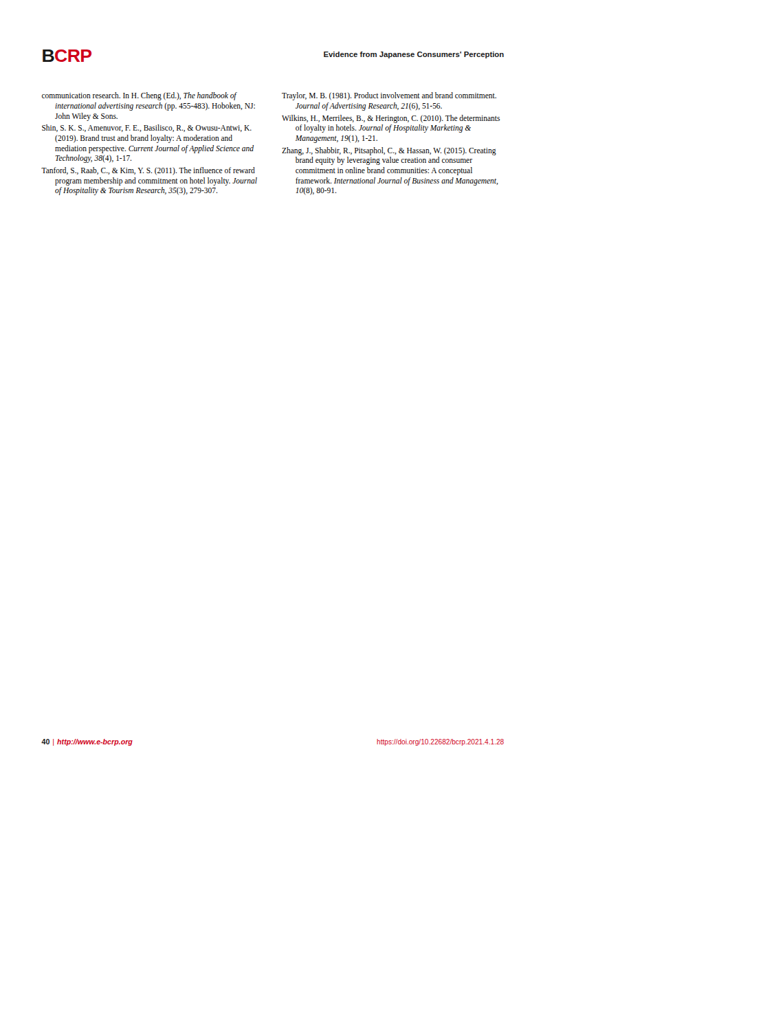BCRP
Evidence from Japanese Consumers' Perception
communication research. In H. Cheng (Ed.), The handbook of international advertising research (pp. 455-483). Hoboken, NJ: John Wiley & Sons.
Shin, S. K. S., Amenuvor, F. E., Basilisco, R., & Owusu-Antwi, K. (2019). Brand trust and brand loyalty: A moderation and mediation perspective. Current Journal of Applied Science and Technology, 38(4), 1-17.
Tanford, S., Raab, C., & Kim, Y. S. (2011). The influence of reward program membership and commitment on hotel loyalty. Journal of Hospitality & Tourism Research, 35(3), 279-307.
Traylor, M. B. (1981). Product involvement and brand commitment. Journal of Advertising Research, 21(6), 51-56.
Wilkins, H., Merrilees, B., & Herington, C. (2010). The determinants of loyalty in hotels. Journal of Hospitality Marketing & Management, 19(1), 1-21.
Zhang, J., Shabbir, R., Pitsaphol, C., & Hassan, W. (2015). Creating brand equity by leveraging value creation and consumer commitment in online brand communities: A conceptual framework. International Journal of Business and Management, 10(8), 80-91.
40|http://www.e-bcrp.org
https://doi.org/10.22682/bcrp.2021.4.1.28